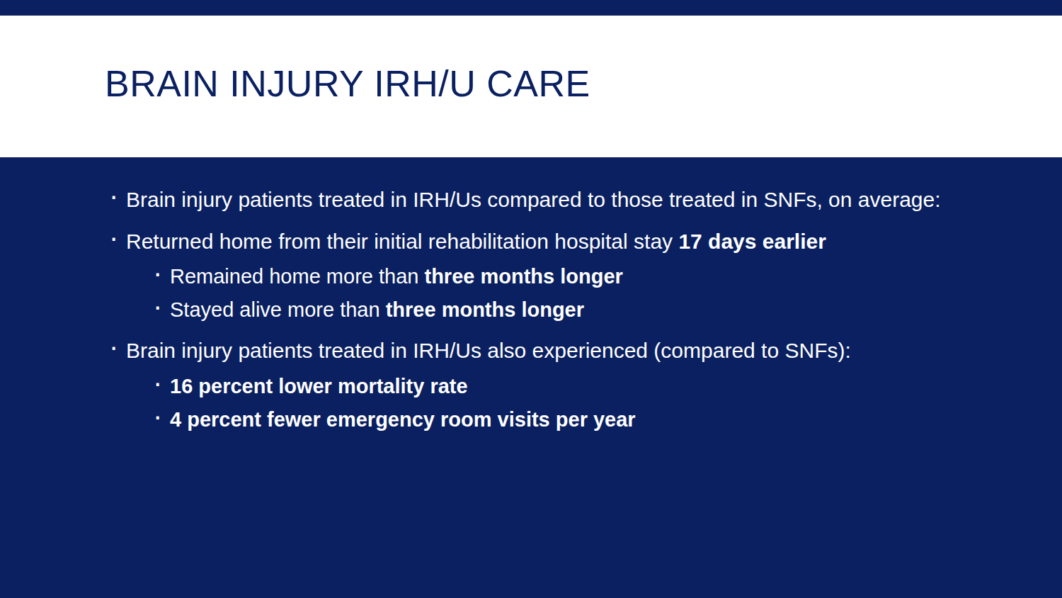Brain Injury IRH/U Care
Brain injury patients treated in IRH/Us compared to those treated in SNFs, on average:
Returned home from their initial rehabilitation hospital stay 17 days earlier
Remained home more than three months longer
Stayed alive more than three months longer
Brain injury patients treated in IRH/Us also experienced (compared to SNFs):
16 percent lower mortality rate
4 percent fewer emergency room visits per year